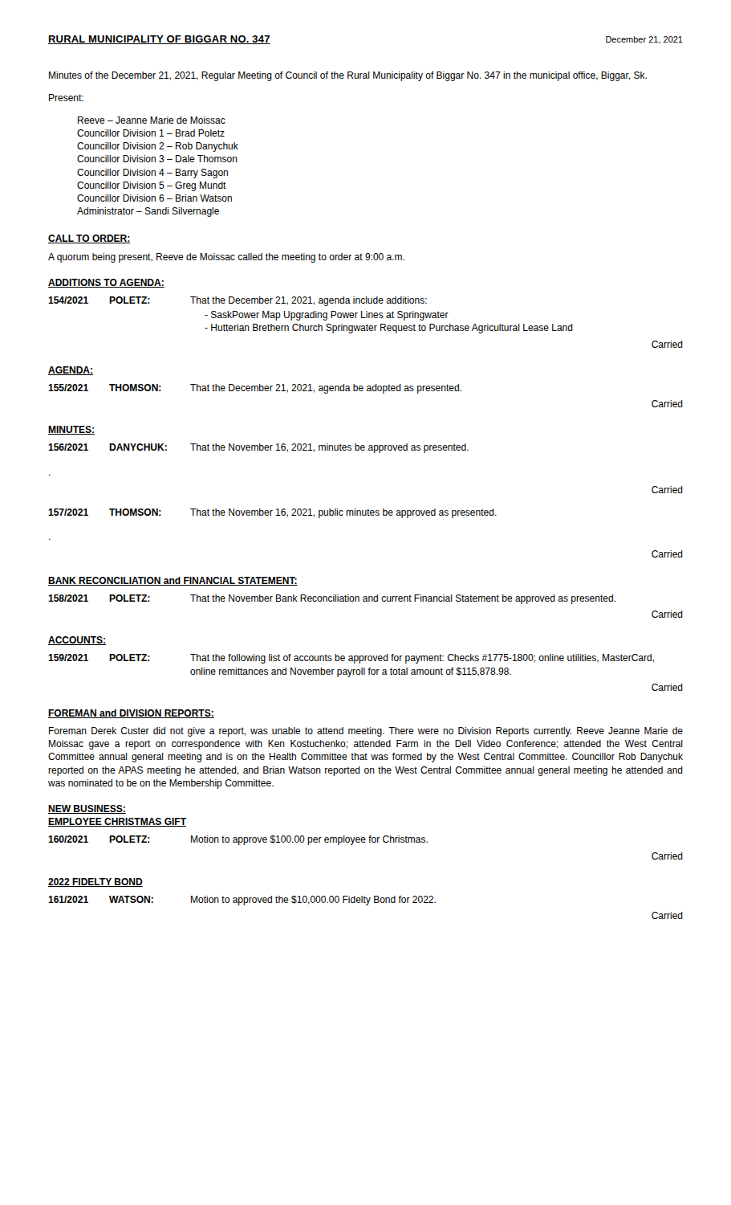RURAL MUNICIPALITY OF BIGGAR NO. 347
December 21, 2021
Minutes of the December 21, 2021, Regular Meeting of Council of the Rural Municipality of Biggar No. 347 in the municipal office, Biggar, Sk.
Present:
Reeve – Jeanne Marie de Moissac
Councillor Division 1 – Brad Poletz
Councillor Division 2 – Rob Danychuk
Councillor Division 3 – Dale Thomson
Councillor Division 4 – Barry Sagon
Councillor Division 5 – Greg Mundt
Councillor Division 6 – Brian Watson
Administrator – Sandi Silvernagle
CALL TO ORDER:
A quorum being present, Reeve de Moissac called the meeting to order at 9:00 a.m.
ADDITIONS TO AGENDA:
154/2021
POLETZ:
That the December 21, 2021, agenda include additions:
SaskPower Map Upgrading Power Lines at Springwater
Hutterian Brethern Church Springwater Request to Purchase Agricultural Lease Land
Carried
AGENDA:
155/2021
THOMSON:
That the December 21, 2021, agenda be adopted as presented.
Carried
MINUTES:
156/2021
DANYCHUK:
That the November 16, 2021, minutes be approved as presented.
.
Carried
157/2021
THOMSON:
That the November 16, 2021, public minutes be approved as presented.
.
Carried
BANK RECONCILIATION and FINANCIAL STATEMENT:
158/2021
POLETZ:
That the November Bank Reconciliation and current Financial Statement be approved as presented.
Carried
ACCOUNTS:
159/2021
POLETZ:
That the following list of accounts be approved for payment: Checks #1775-1800; online utilities, MasterCard, online remittances and November payroll for a total amount of $115,878.98.
Carried
FOREMAN and DIVISION REPORTS:
Foreman Derek Custer did not give a report, was unable to attend meeting. There were no Division Reports currently. Reeve Jeanne Marie de Moissac gave a report on correspondence with Ken Kostuchenko; attended Farm in the Dell Video Conference; attended the West Central Committee annual general meeting and is on the Health Committee that was formed by the West Central Committee. Councillor Rob Danychuk reported on the APAS meeting he attended, and Brian Watson reported on the West Central Committee annual general meeting he attended and was nominated to be on the Membership Committee.
NEW BUSINESS:
EMPLOYEE CHRISTMAS GIFT
160/2021
POLETZ:
Motion to approve $100.00 per employee for Christmas.
Carried
2022 FIDELTY BOND
161/2021
WATSON:
Motion to approved the $10,000.00 Fidelty Bond for 2022.
Carried